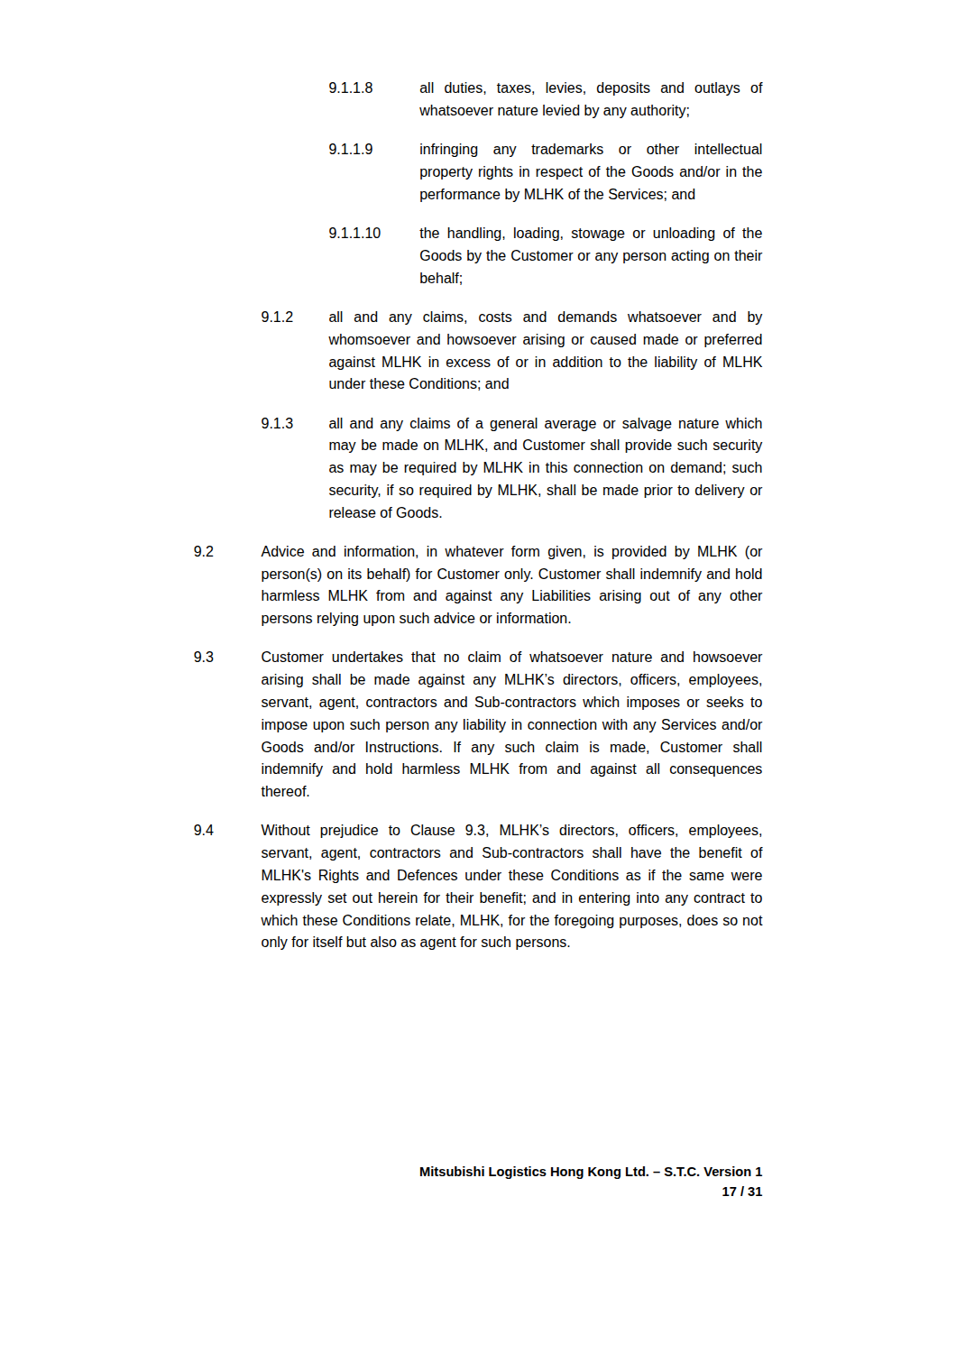9.1.1.8
all duties, taxes, levies, deposits and outlays of whatsoever nature levied by any authority;
9.1.1.9
infringing any trademarks or other intellectual property rights in respect of the Goods and/or in the performance by MLHK of the Services; and
9.1.1.10
the handling, loading, stowage or unloading of the Goods by the Customer or any person acting on their behalf;
9.1.2
all and any claims, costs and demands whatsoever and by whomsoever and howsoever arising or caused made or preferred against MLHK in excess of or in addition to the liability of MLHK under these Conditions; and
9.1.3
all and any claims of a general average or salvage nature which may be made on MLHK, and Customer shall provide such security as may be required by MLHK in this connection on demand; such security, if so required by MLHK, shall be made prior to delivery or release of Goods.
9.2
Advice and information, in whatever form given, is provided by MLHK (or person(s) on its behalf) for Customer only. Customer shall indemnify and hold harmless MLHK from and against any Liabilities arising out of any other persons relying upon such advice or information.
9.3
Customer undertakes that no claim of whatsoever nature and howsoever arising shall be made against any MLHK’s directors, officers, employees, servant, agent, contractors and Sub-contractors which imposes or seeks to impose upon such person any liability in connection with any Services and/or Goods and/or Instructions. If any such claim is made, Customer shall indemnify and hold harmless MLHK from and against all consequences thereof.
9.4
Without prejudice to Clause 9.3, MLHK’s directors, officers, employees, servant, agent, contractors and Sub-contractors shall have the benefit of MLHK's Rights and Defences under these Conditions as if the same were expressly set out herein for their benefit; and in entering into any contract to which these Conditions relate, MLHK, for the foregoing purposes, does so not only for itself but also as agent for such persons.
Mitsubishi Logistics Hong Kong Ltd. – S.T.C. Version 1 17 / 31